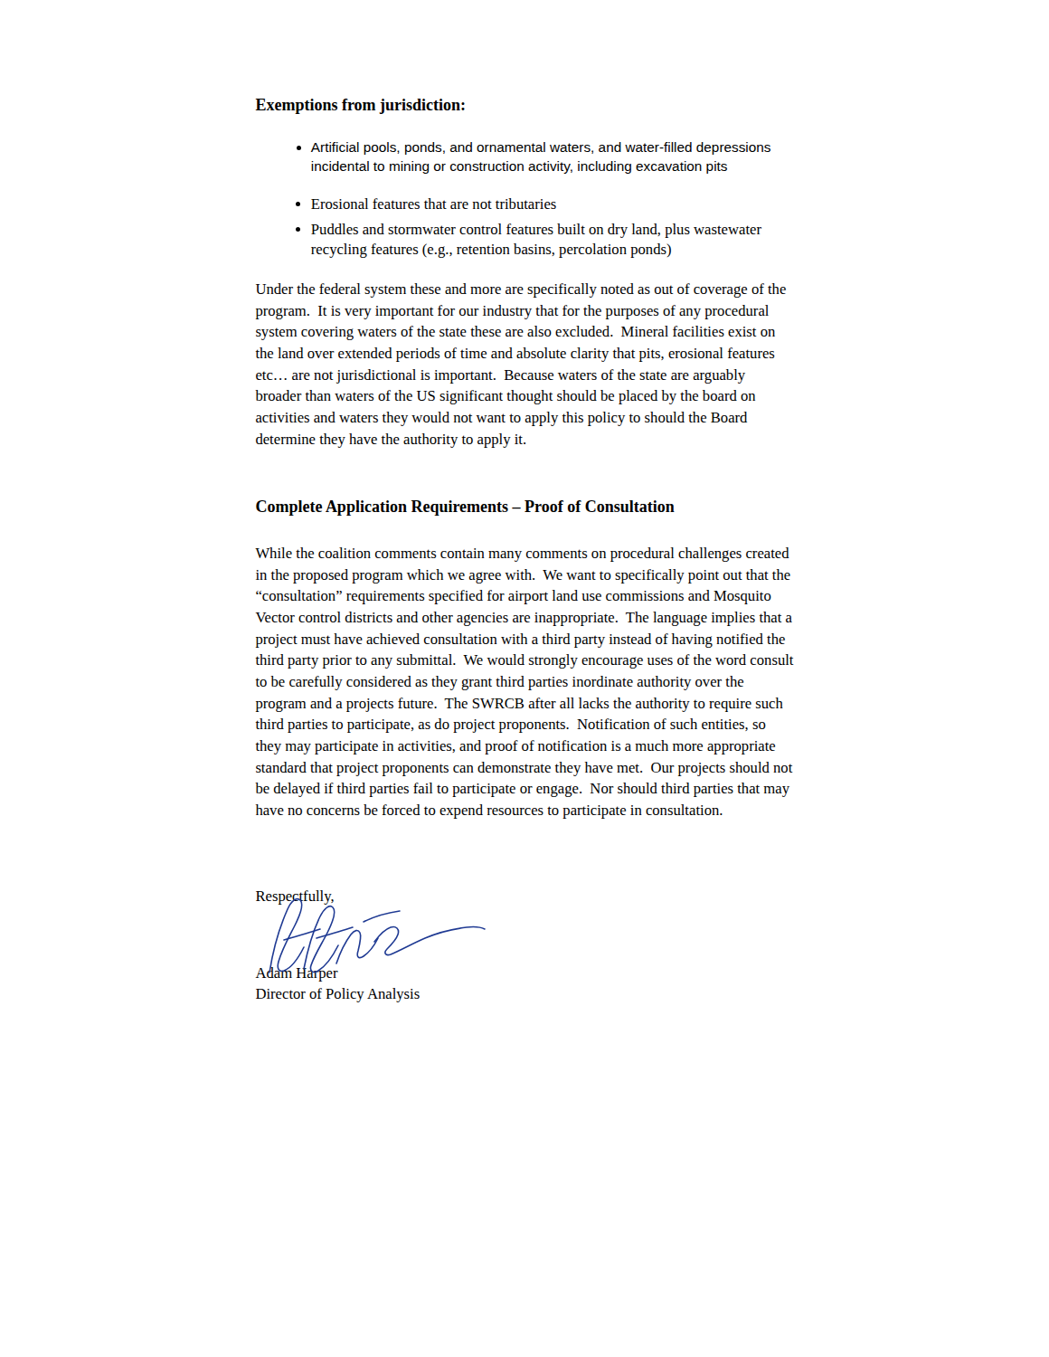Exemptions from jurisdiction:
Artificial pools, ponds, and ornamental waters, and water-filled depressions incidental to mining or construction activity, including excavation pits
Erosional features that are not tributaries
Puddles and stormwater control features built on dry land, plus wastewater recycling features (e.g., retention basins, percolation ponds)
Under the federal system these and more are specifically noted as out of coverage of the program. It is very important for our industry that for the purposes of any procedural system covering waters of the state these are also excluded. Mineral facilities exist on the land over extended periods of time and absolute clarity that pits, erosional features etc… are not jurisdictional is important. Because waters of the state are arguably broader than waters of the US significant thought should be placed by the board on activities and waters they would not want to apply this policy to should the Board determine they have the authority to apply it.
Complete Application Requirements – Proof of Consultation
While the coalition comments contain many comments on procedural challenges created in the proposed program which we agree with. We want to specifically point out that the “consultation” requirements specified for airport land use commissions and Mosquito Vector control districts and other agencies are inappropriate. The language implies that a project must have achieved consultation with a third party instead of having notified the third party prior to any submittal. We would strongly encourage uses of the word consult to be carefully considered as they grant third parties inordinate authority over the program and a projects future. The SWRCB after all lacks the authority to require such third parties to participate, as do project proponents. Notification of such entities, so they may participate in activities, and proof of notification is a much more appropriate standard that project proponents can demonstrate they have met. Our projects should not be delayed if third parties fail to participate or engage. Nor should third parties that may have no concerns be forced to expend resources to participate in consultation.
Respectfully,
Adam Harper
Director of Policy Analysis